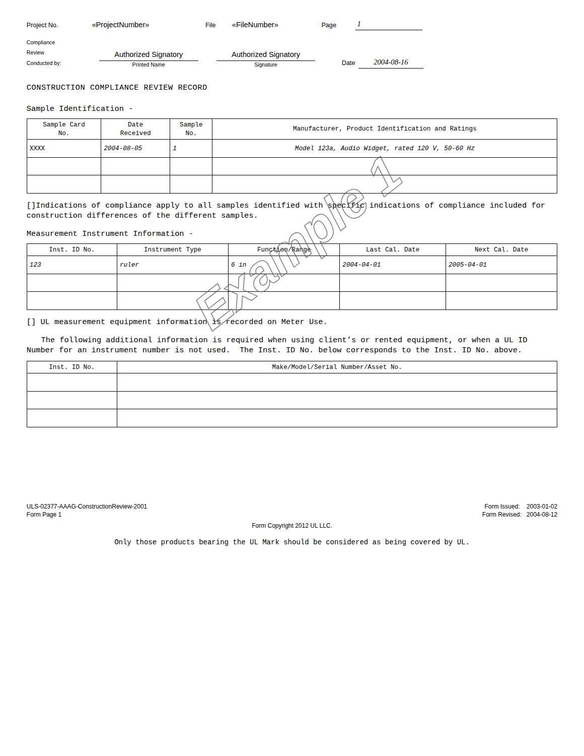Example 1
| Project No. | «ProjectNumber» | File | «FileNumber» | Page | 1 |
| Compliance Review Conducted by: | Authorized Signatory Printed Name | | Authorized Signatory Signature | Date | 2004-08-16 |
CONSTRUCTION COMPLIANCE REVIEW RECORD
Sample Identification -
| Sample Card No. | Date Received | Sample No. | Manufacturer, Product Identification and Ratings |
| --- | --- | --- | --- |
| XXXX | 2004-08-05 | 1 | Model 123a, Audio Widget, rated 120 V, 50-60 Hz |
[]Indications of compliance apply to all samples identified with specific indications of compliance included for construction differences of the different samples.
Measurement Instrument Information -
| Inst. ID No. | Instrument Type | Function/Range | Last Cal. Date | Next Cal. Date |
| --- | --- | --- | --- | --- |
| 123 | ruler | 6 in | 2004-04-01 | 2005-04-01 |
[] UL measurement equipment information is recorded on Meter Use.
The following additional information is required when using client’s or rented equipment, or when a UL ID Number for an instrument number is not used. The Inst. ID No. below corresponds to the Inst. ID No. above.
| Inst. ID No. | Make/Model/Serial Number/Asset No. |
| --- | --- |
| ULS-02377-AAAG-ConstructionReview-2001 Form Page 1 | Form Issued: 2003-01-02 Form Revised: 2004-08-12 |
Form Copyright 2012 UL LLC.
Only those products bearing the UL Mark should be considered as being covered by UL.